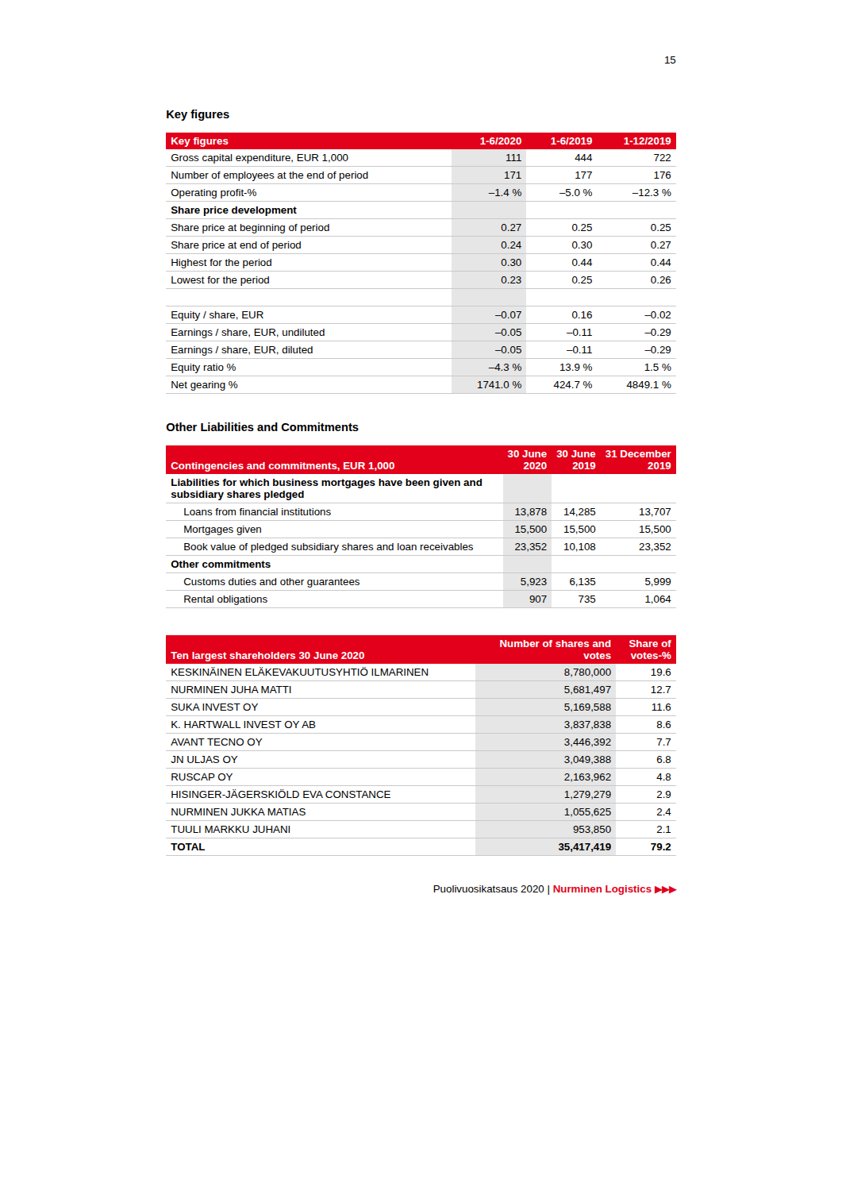15
Key figures
| Key figures | 1-6/2020 | 1-6/2019 | 1-12/2019 |
| --- | --- | --- | --- |
| Gross capital expenditure, EUR 1,000 | 111 | 444 | 722 |
| Number of employees at the end of period | 171 | 177 | 176 |
| Operating profit-% | –1.4 % | –5.0 % | –12.3 % |
| Share price development | | | |
| Share price at beginning of period | 0.27 | 0.25 | 0.25 |
| Share price at end of period | 0.24 | 0.30 | 0.27 |
| Highest for the period | 0.30 | 0.44 | 0.44 |
| Lowest for the period | 0.23 | 0.25 | 0.26 |
| Equity / share, EUR | –0.07 | 0.16 | –0.02 |
| Earnings / share, EUR, undiluted | –0.05 | –0.11 | –0.29 |
| Earnings / share, EUR, diluted | –0.05 | –0.11 | –0.29 |
| Equity ratio % | –4.3 % | 13.9 % | 1.5 % |
| Net gearing % | 1741.0 % | 424.7 % | 4849.1 % |
Other Liabilities and Commitments
| Contingencies and commitments, EUR 1,000 | 30 June 2020 | 30 June 2019 | 31 December 2019 |
| --- | --- | --- | --- |
| Liabilities for which business mortgages have been given and subsidiary shares pledged | | | |
| Loans from financial institutions | 13,878 | 14,285 | 13,707 |
| Mortgages given | 15,500 | 15,500 | 15,500 |
| Book value of pledged subsidiary shares and loan receivables | 23,352 | 10,108 | 23,352 |
| Other commitments | | | |
| Customs duties and other guarantees | 5,923 | 6,135 | 5,999 |
| Rental obligations | 907 | 735 | 1,064 |
| Ten largest shareholders 30 June 2020 | Number of shares and votes | Share of votes-% |
| --- | --- | --- |
| KESKINÄINEN ELÄKEVAKUUTUSYHTIÖ ILMARINEN | 8,780,000 | 19.6 |
| NURMINEN JUHA MATTI | 5,681,497 | 12.7 |
| SUKA INVEST OY | 5,169,588 | 11.6 |
| K. HARTWALL INVEST OY AB | 3,837,838 | 8.6 |
| AVANT TECNO OY | 3,446,392 | 7.7 |
| JN ULJAS OY | 3,049,388 | 6.8 |
| RUSCAP OY | 2,163,962 | 4.8 |
| HISINGER-JÄGERSKIÖLD EVA CONSTANCE | 1,279,279 | 2.9 |
| NURMINEN JUKKA MATIAS | 1,055,625 | 2.4 |
| TUULI MARKKU JUHANI | 953,850 | 2.1 |
| TOTAL | 35,417,419 | 79.2 |
Puolivuosikatsaus 2020 | Nurminen Logistics ▶▶▶